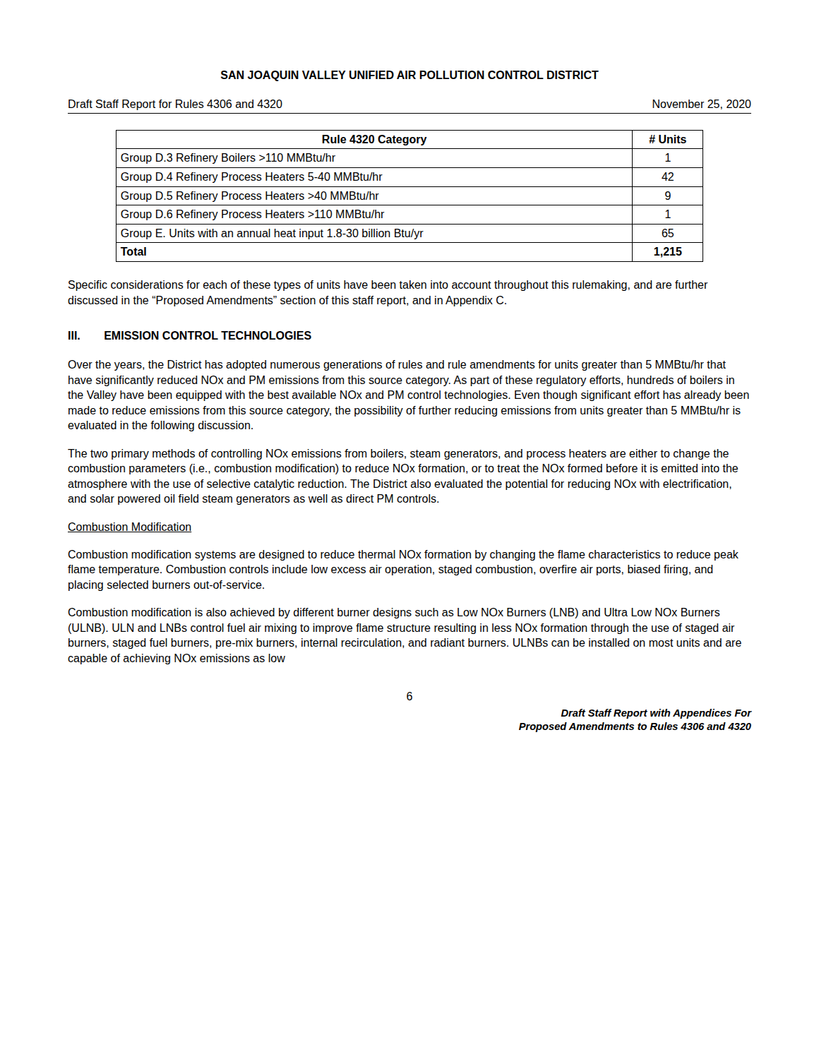SAN JOAQUIN VALLEY UNIFIED AIR POLLUTION CONTROL DISTRICT
Draft Staff Report for Rules 4306 and 4320 November 25, 2020
| Rule 4320 Category | # Units |
| --- | --- |
| Group D.3 Refinery Boilers >110 MMBtu/hr | 1 |
| Group D.4 Refinery Process Heaters 5-40 MMBtu/hr | 42 |
| Group D.5 Refinery Process Heaters >40 MMBtu/hr | 9 |
| Group D.6 Refinery Process Heaters >110 MMBtu/hr | 1 |
| Group E. Units with an annual heat input 1.8-30 billion Btu/yr | 65 |
| Total | 1,215 |
Specific considerations for each of these types of units have been taken into account throughout this rulemaking, and are further discussed in the “Proposed Amendments” section of this staff report, and in Appendix C.
III. EMISSION CONTROL TECHNOLOGIES
Over the years, the District has adopted numerous generations of rules and rule amendments for units greater than 5 MMBtu/hr that have significantly reduced NOx and PM emissions from this source category. As part of these regulatory efforts, hundreds of boilers in the Valley have been equipped with the best available NOx and PM control technologies. Even though significant effort has already been made to reduce emissions from this source category, the possibility of further reducing emissions from units greater than 5 MMBtu/hr is evaluated in the following discussion.
The two primary methods of controlling NOx emissions from boilers, steam generators, and process heaters are either to change the combustion parameters (i.e., combustion modification) to reduce NOx formation, or to treat the NOx formed before it is emitted into the atmosphere with the use of selective catalytic reduction. The District also evaluated the potential for reducing NOx with electrification, and solar powered oil field steam generators as well as direct PM controls.
Combustion Modification
Combustion modification systems are designed to reduce thermal NOx formation by changing the flame characteristics to reduce peak flame temperature. Combustion controls include low excess air operation, staged combustion, overfire air ports, biased firing, and placing selected burners out-of-service.
Combustion modification is also achieved by different burner designs such as Low NOx Burners (LNB) and Ultra Low NOx Burners (ULNB). ULN and LNBs control fuel air mixing to improve flame structure resulting in less NOx formation through the use of staged air burners, staged fuel burners, pre-mix burners, internal recirculation, and radiant burners. ULNBs can be installed on most units and are capable of achieving NOx emissions as low
6
Draft Staff Report with Appendices For
Proposed Amendments to Rules 4306 and 4320